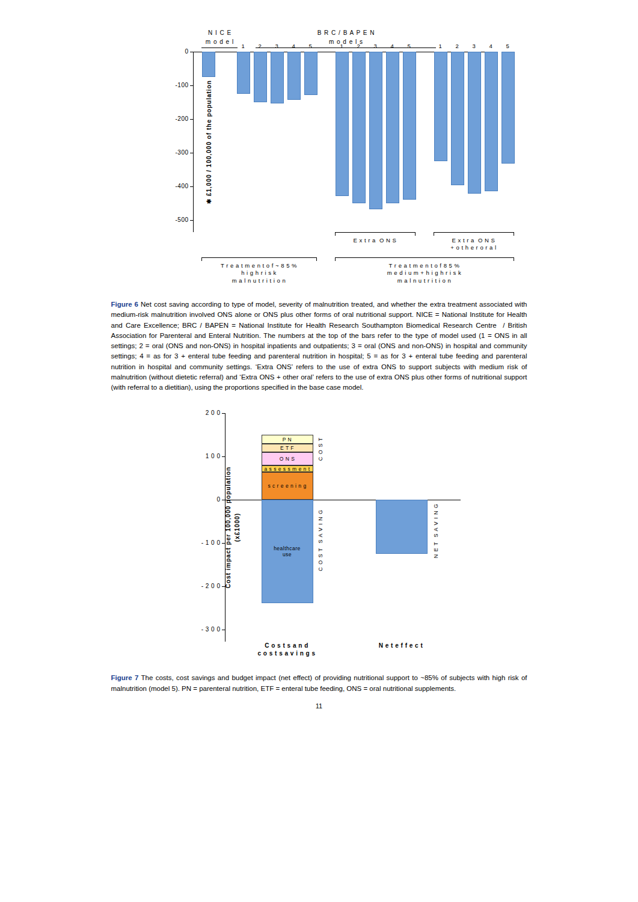N I C E
m o d e l
B R C / B A P E N
m o d e l s
✱ £1,000 / 100,000 of the population
0
-100
-200
-300
-400
-500
1
2
3
4
5
1
2
3
4
5
1
2
3
4
5
E x t r a O N S
E x t r a O N S
+ o t h e r o r a l
T r e a t m e n t o f ~ 8 5 %
h i g h r i s k
m a l n u t r i t i o n
T r e a t m e n t o f 8 5 %
m e d i u m + h i g h r i s k
m a l n u t r i t i o n
Figure 6 Net cost saving according to type of model, severity of malnutrition treated, and whether the extra treatment associated with medium-risk malnutrition involved ONS alone or ONS plus other forms of oral nutritional support. NICE = National Institute for Health and Care Excellence; BRC / BAPEN = National Institute for Health Research Southampton Biomedical Research Centre / British Association for Parenteral and Enteral Nutrition. The numbers at the top of the bars refer to the type of model used (1 = ONS in all settings; 2 = oral (ONS and non-ONS) in hospital inpatients and outpatients; 3 = oral (ONS and non-ONS) in hospital and community settings; 4 = as for 3 + enteral tube feeding and parenteral nutrition in hospital; 5 = as for 3 + enteral tube feeding and parenteral nutrition in hospital and community settings. ‘Extra ONS’ refers to the use of extra ONS to support subjects with medium risk of malnutrition (without dietetic referral) and ‘Extra ONS + other oral’ refers to the use of extra ONS plus other forms of nutritional support (with referral to a dietitian), using the proportions specified in the base case model.
Cost impact per 100,000 population
(x£1000)
2 0 0
1 0 0
0
- 1 0 0
- 2 0 0
- 3 0 0
P N
E T F
O N S
a s s e s s m e n t
s c r e e n i n g
healthcare
use
C O S T
C O S T S A V I N G
N E T S A V I N G
C o s t s a n d
c o s t s a v i n g s
N e t e f f e c t
Figure 7 The costs, cost savings and budget impact (net effect) of providing nutritional support to ~85% of subjects with high risk of malnutrition (model 5). PN = parenteral nutrition, ETF = enteral tube feeding, ONS = oral nutritional supplements.
11